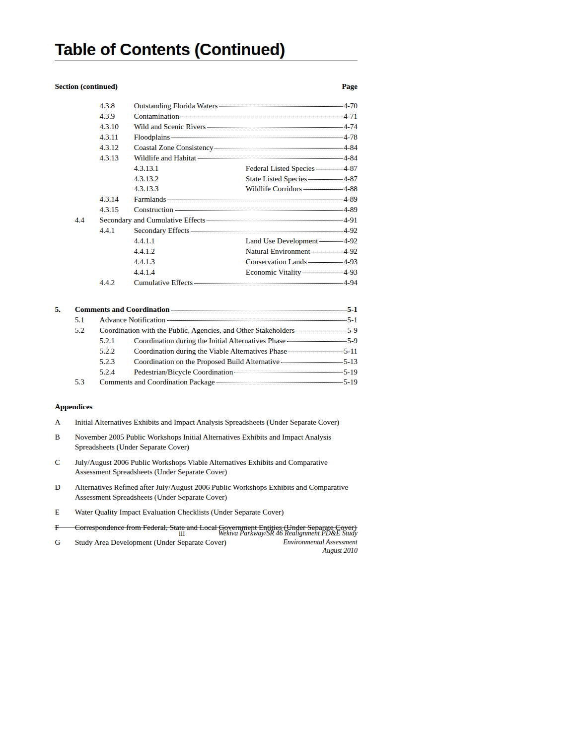Table of Contents (Continued)
Section (continued) Page
| | | 4.3.8 | Outstanding Florida Waters 4-70 |
| | | 4.3.9 | Contamination 4-71 |
| | | 4.3.10 | Wild and Scenic Rivers 4-74 |
| | | 4.3.11 | Floodplains 4-78 |
| | | 4.3.12 | Coastal Zone Consistency 4-84 |
| | | 4.3.13 | Wildlife and Habitat 4-84 |
| | | | 4.3.13.1 | Federal Listed Species 4-87 |
| | | | 4.3.13.2 | State Listed Species 4-87 |
| | | | 4.3.13.3 | Wildlife Corridors 4-88 |
| | | 4.3.14 | Farmlands 4-89 |
| | | 4.3.15 | Construction 4-89 |
| | 4.4 | Secondary and Cumulative Effects 4-91 |
| | | 4.4.1 | Secondary Effects 4-92 |
| | | | 4.4.1.1 | Land Use Development 4-92 |
| | | | 4.4.1.2 | Natural Environment 4-92 |
| | | | 4.4.1.3 | Conservation Lands 4-93 |
| | | | 4.4.1.4 | Economic Vitality 4-93 |
| | | 4.4.2 | Cumulative Effects 4-94 |
| 5. | Comments and Coordination 5-1 |
| | 5.1 | Advance Notification 5-1 |
| | 5.2 | Coordination with the Public, Agencies, and Other Stakeholders 5-9 |
| | | 5.2.1 | Coordination during the Initial Alternatives Phase 5-9 |
| | | 5.2.2 | Coordination during the Viable Alternatives Phase 5-11 |
| | | 5.2.3 | Coordination on the Proposed Build Alternative 5-13 |
| | | 5.2.4 | Pedestrian/Bicycle Coordination 5-19 |
| | 5.3 | Comments and Coordination Package 5-19 |
Appendices
| A | Initial Alternatives Exhibits and Impact Analysis Spreadsheets (Under Separate Cover) |
| B | November 2005 Public Workshops Initial Alternatives Exhibits and Impact Analysis Spreadsheets (Under Separate Cover) |
| C | July/August 2006 Public Workshops Viable Alternatives Exhibits and Comparative Assessment Spreadsheets (Under Separate Cover) |
| D | Alternatives Refined after July/August 2006 Public Workshops Exhibits and Comparative Assessment Spreadsheets (Under Separate Cover) |
| E | Water Quality Impact Evaluation Checklists (Under Separate Cover) |
| F | Correspondence from Federal, State and Local Government Entities (Under Separate Cover) |
| G | Study Area Development (Under Separate Cover) |
iii
Wekiva Parkway/SR 46 Realignment PD&E Study
Environmental Assessment
August 2010